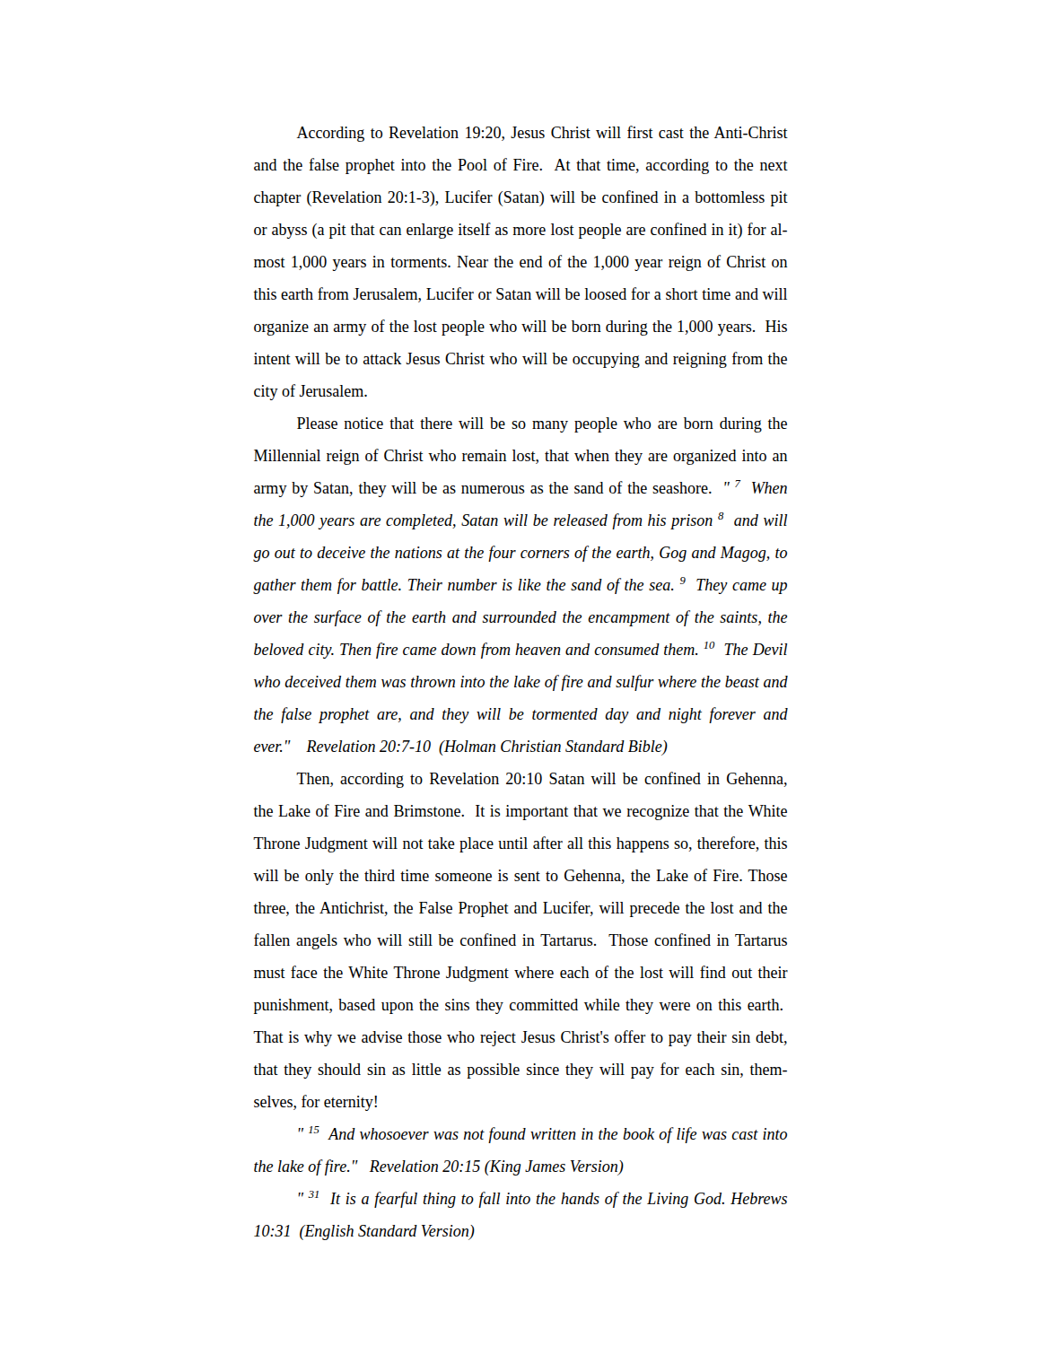According to Revelation 19:20, Jesus Christ will first cast the Anti-Christ and the false prophet into the Pool of Fire. At that time, according to the next chapter (Revelation 20:1-3), Lucifer (Satan) will be confined in a bottomless pit or abyss (a pit that can enlarge itself as more lost people are confined in it) for almost 1,000 years in torments. Near the end of the 1,000 year reign of Christ on this earth from Jerusalem, Lucifer or Satan will be loosed for a short time and will organize an army of the lost people who will be born during the 1,000 years. His intent will be to attack Jesus Christ who will be occupying and reigning from the city of Jerusalem.
Please notice that there will be so many people who are born during the Millennial reign of Christ who remain lost, that when they are organized into an army by Satan, they will be as numerous as the sand of the seashore. " 7 When the 1,000 years are completed, Satan will be released from his prison 8 and will go out to deceive the nations at the four corners of the earth, Gog and Magog, to gather them for battle. Their number is like the sand of the sea. 9 They came up over the surface of the earth and surrounded the encampment of the saints, the beloved city. Then fire came down from heaven and consumed them. 10 The Devil who deceived them was thrown into the lake of fire and sulfur where the beast and the false prophet are, and they will be tormented day and night forever and ever." Revelation 20:7-10 (Holman Christian Standard Bible)
Then, according to Revelation 20:10 Satan will be confined in Gehenna, the Lake of Fire and Brimstone. It is important that we recognize that the White Throne Judgment will not take place until after all this happens so, therefore, this will be only the third time someone is sent to Gehenna, the Lake of Fire. Those three, the Antichrist, the False Prophet and Lucifer, will precede the lost and the fallen angels who will still be confined in Tartarus. Those confined in Tartarus must face the White Throne Judgment where each of the lost will find out their punishment, based upon the sins they committed while they were on this earth. That is why we advise those who reject Jesus Christ's offer to pay their sin debt, that they should sin as little as possible since they will pay for each sin, themselves, for eternity!
" 15 And whosoever was not found written in the book of life was cast into the lake of fire." Revelation 20:15 (King James Version)
" 31 It is a fearful thing to fall into the hands of the Living God. Hebrews 10:31 (English Standard Version)